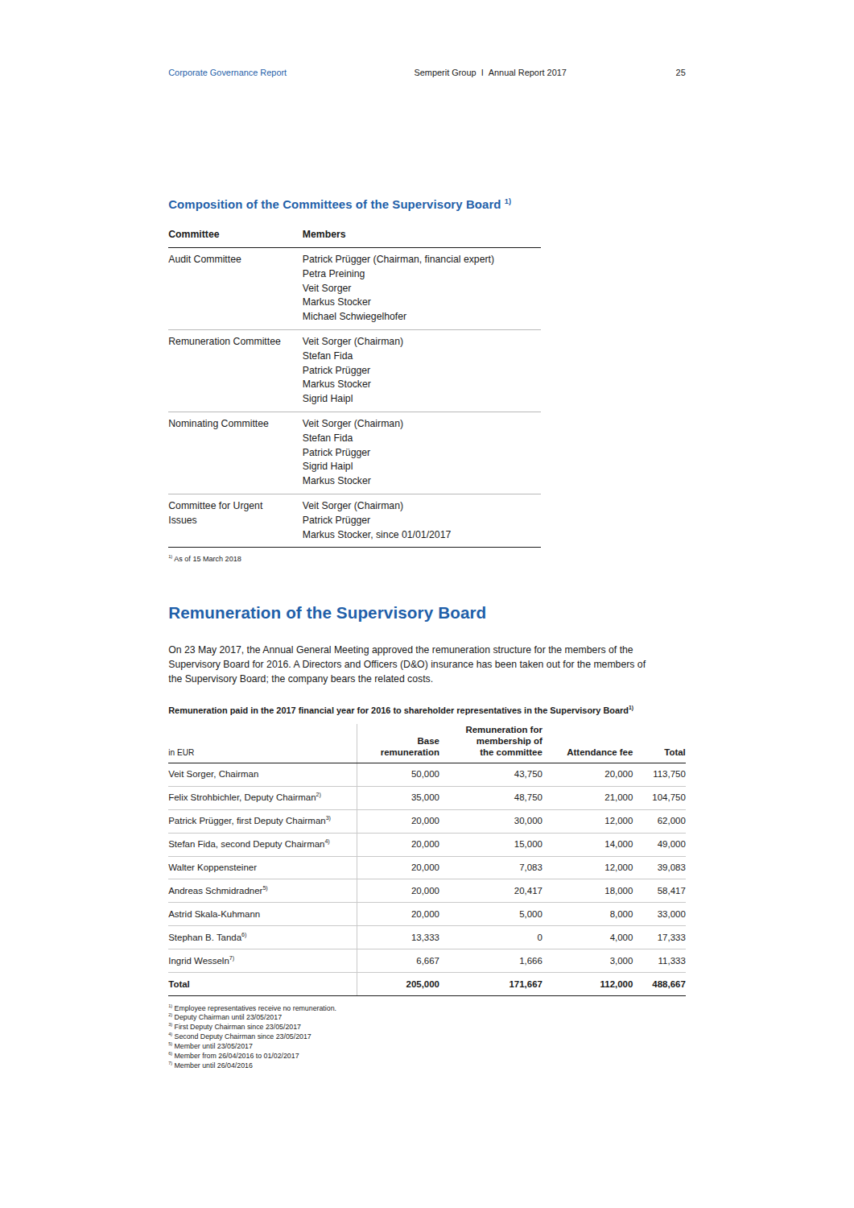Corporate Governance Report
Semperit Group I Annual Report 2017
25
Composition of the Committees of the Supervisory Board 1)
| Committee | Members |
| --- | --- |
| Audit Committee | Patrick Prügger (Chairman, financial expert) Petra Preining Veit Sorger Markus Stocker Michael Schwiegelhofer |
| Remuneration Committee | Veit Sorger (Chairman) Stefan Fida Patrick Prügger Markus Stocker Sigrid Haipl |
| Nominating Committee | Veit Sorger (Chairman) Stefan Fida Patrick Prügger Sigrid Haipl Markus Stocker |
| Committee for Urgent Issues | Veit Sorger (Chairman) Patrick Prügger Markus Stocker, since 01/01/2017 |
1) As of 15 March 2018
Remuneration of the Supervisory Board
On 23 May 2017, the Annual General Meeting approved the remuneration structure for the members of the Supervisory Board for 2016. A Directors and Officers (D&O) insurance has been taken out for the members of the Supervisory Board; the company bears the related costs.
Remuneration paid in the 2017 financial year for 2016 to shareholder representatives in the Supervisory Board1)
| in EUR | Base remuneration | Remuneration for membership of the committee | Attendance fee | Total |
| --- | --- | --- | --- | --- |
| Veit Sorger, Chairman | 50,000 | 43,750 | 20,000 | 113,750 |
| Felix Strohbichler, Deputy Chairman 2) | 35,000 | 48,750 | 21,000 | 104,750 |
| Patrick Prügger, first Deputy Chairman 3) | 20,000 | 30,000 | 12,000 | 62,000 |
| Stefan Fida, second Deputy Chairman 4) | 20,000 | 15,000 | 14,000 | 49,000 |
| Walter Koppensteiner | 20,000 | 7,083 | 12,000 | 39,083 |
| Andreas Schmidradner 5) | 20,000 | 20,417 | 18,000 | 58,417 |
| Astrid Skala-Kuhmann | 20,000 | 5,000 | 8,000 | 33,000 |
| Stephan B. Tanda 6) | 13,333 | 0 | 4,000 | 17,333 |
| Ingrid Wesseln 7) | 6,667 | 1,666 | 3,000 | 11,333 |
| Total | 205,000 | 171,667 | 112,000 | 488,667 |
1) Employee representatives receive no remuneration.
2) Deputy Chairman until 23/05/2017
3) First Deputy Chairman since 23/05/2017
4) Second Deputy Chairman since 23/05/2017
5) Member until 23/05/2017
6) Member from 26/04/2016 to 01/02/2017
7) Member until 26/04/2016